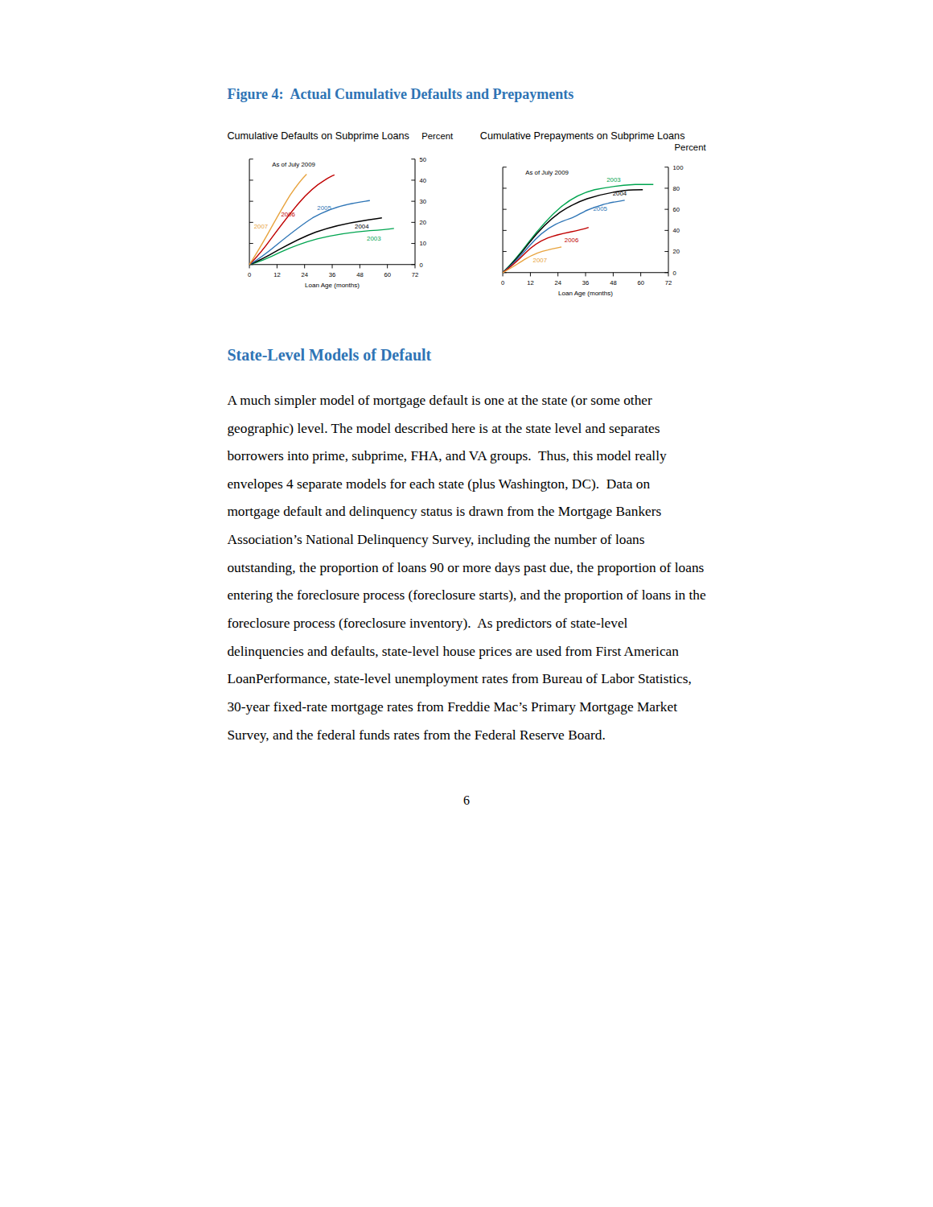Figure 4: Actual Cumulative Defaults and Prepayments
Cumulative Defaults on Subprime LoansPercent
As of July 2009 0 10 20 30 40 50 0 12 24 36 48 60 72 Loan Age (months) 2003 2004 2005 2006 2007
Cumulative Prepayments on Subprime LoansPercent
As of July 2009 0 20 40 60 80 100 0 12 24 36 48 60 72 Loan Age (months) 2003 2004 2005 2006 2007
State-Level Models of Default
A much simpler model of mortgage default is one at the state (or some other geographic) level. The model described here is at the state level and separates borrowers into prime, subprime, FHA, and VA groups. Thus, this model really envelopes 4 separate models for each state (plus Washington, DC). Data on mortgage default and delinquency status is drawn from the Mortgage Bankers Association’s National Delinquency Survey, including the number of loans outstanding, the proportion of loans 90 or more days past due, the proportion of loans entering the foreclosure process (foreclosure starts), and the proportion of loans in the foreclosure process (foreclosure inventory). As predictors of state-level delinquencies and defaults, state-level house prices are used from First American LoanPerformance, state-level unemployment rates from Bureau of Labor Statistics, 30-year fixed-rate mortgage rates from Freddie Mac’s Primary Mortgage Market Survey, and the federal funds rates from the Federal Reserve Board.
6